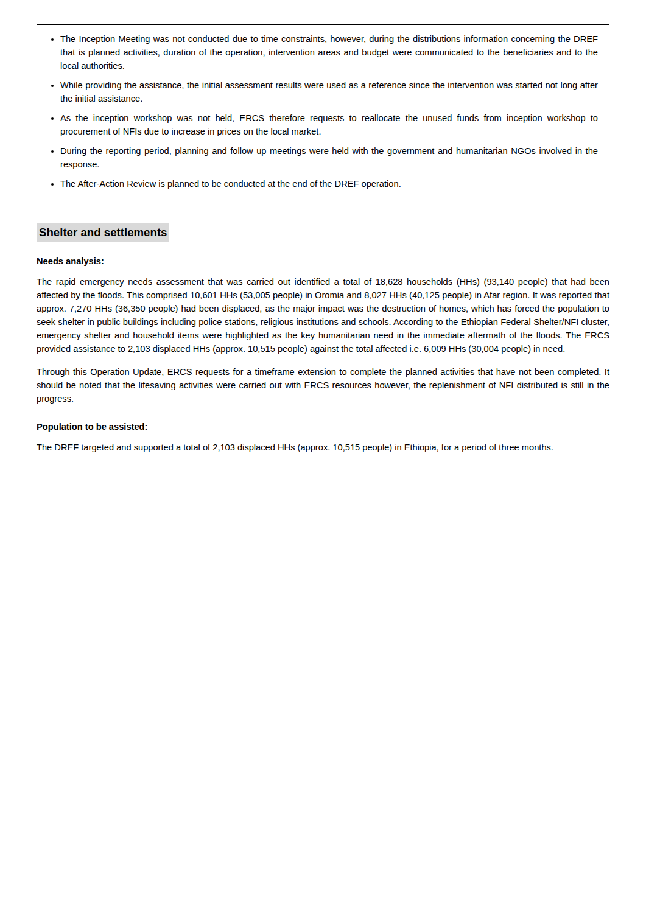The Inception Meeting was not conducted due to time constraints, however, during the distributions information concerning the DREF that is planned activities, duration of the operation, intervention areas and budget were communicated to the beneficiaries and to the local authorities.
While providing the assistance, the initial assessment results were used as a reference since the intervention was started not long after the initial assistance.
As the inception workshop was not held, ERCS therefore requests to reallocate the unused funds from inception workshop to procurement of NFIs due to increase in prices on the local market.
During the reporting period, planning and follow up meetings were held with the government and humanitarian NGOs involved in the response.
The After-Action Review is planned to be conducted at the end of the DREF operation.
Shelter and settlements
Needs analysis:
The rapid emergency needs assessment that was carried out identified a total of 18,628 households (HHs) (93,140 people) that had been affected by the floods. This comprised 10,601 HHs (53,005 people) in Oromia and 8,027 HHs (40,125 people) in Afar region. It was reported that approx. 7,270 HHs (36,350 people) had been displaced, as the major impact was the destruction of homes, which has forced the population to seek shelter in public buildings including police stations, religious institutions and schools. According to the Ethiopian Federal Shelter/NFI cluster, emergency shelter and household items were highlighted as the key humanitarian need in the immediate aftermath of the floods. The ERCS provided assistance to 2,103 displaced HHs (approx. 10,515 people) against the total affected i.e. 6,009 HHs (30,004 people) in need.
Through this Operation Update, ERCS requests for a timeframe extension to complete the planned activities that have not been completed. It should be noted that the lifesaving activities were carried out with ERCS resources however, the replenishment of NFI distributed is still in the progress.
Population to be assisted:
The DREF targeted and supported a total of 2,103 displaced HHs (approx. 10,515 people) in Ethiopia, for a period of three months.